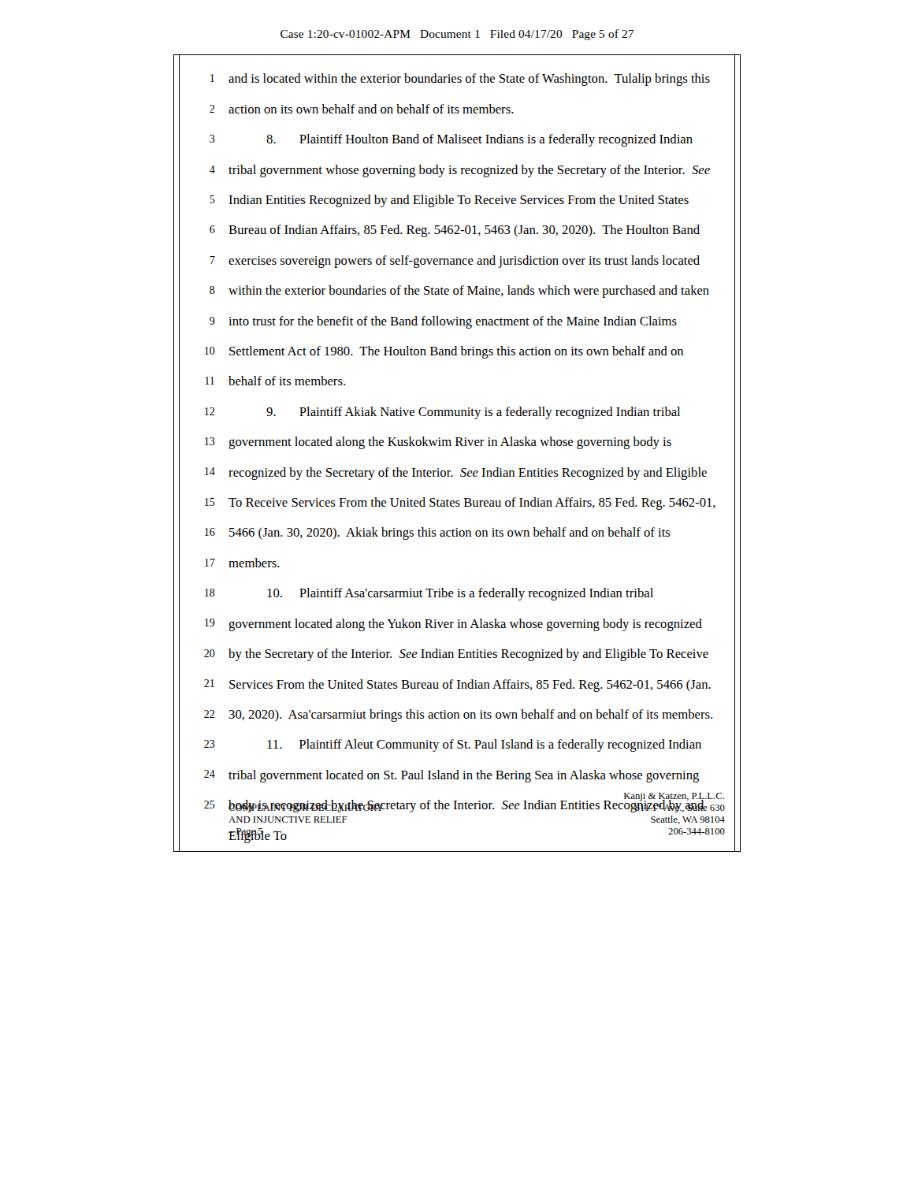Case 1:20-cv-01002-APM Document 1 Filed 04/17/20 Page 5 of 27
1
2
3
4
5
6
7
8
9
10
11
12
13
14
15
16
17
18
19
20
21
22
23
24
25
and is located within the exterior boundaries of the State of Washington. Tulalip brings this action on its own behalf and on behalf of its members.
8. Plaintiff Houlton Band of Maliseet Indians is a federally recognized Indian tribal government whose governing body is recognized by the Secretary of the Interior. See Indian Entities Recognized by and Eligible To Receive Services From the United States Bureau of Indian Affairs, 85 Fed. Reg. 5462-01, 5463 (Jan. 30, 2020). The Houlton Band exercises sovereign powers of self-governance and jurisdiction over its trust lands located within the exterior boundaries of the State of Maine, lands which were purchased and taken into trust for the benefit of the Band following enactment of the Maine Indian Claims Settlement Act of 1980. The Houlton Band brings this action on its own behalf and on behalf of its members.
9. Plaintiff Akiak Native Community is a federally recognized Indian tribal government located along the Kuskokwim River in Alaska whose governing body is recognized by the Secretary of the Interior. See Indian Entities Recognized by and Eligible To Receive Services From the United States Bureau of Indian Affairs, 85 Fed. Reg. 5462-01, 5466 (Jan. 30, 2020). Akiak brings this action on its own behalf and on behalf of its members.
10. Plaintiff Asa'carsarmiut Tribe is a federally recognized Indian tribal government located along the Yukon River in Alaska whose governing body is recognized by the Secretary of the Interior. See Indian Entities Recognized by and Eligible To Receive Services From the United States Bureau of Indian Affairs, 85 Fed. Reg. 5462-01, 5466 (Jan. 30, 2020). Asa'carsarmiut brings this action on its own behalf and on behalf of its members.
11. Plaintiff Aleut Community of St. Paul Island is a federally recognized Indian tribal government located on St. Paul Island in the Bering Sea in Alaska whose governing body is recognized by the Secretary of the Interior. See Indian Entities Recognized by and Eligible To
COMPLAINT FOR DECLARATORY AND INJUNCTIVE RELIEF – Page 5
Kanji & Katzen, P.L.L.C. 811 1st Ave., Suite 630 Seattle, WA 98104 206-344-8100